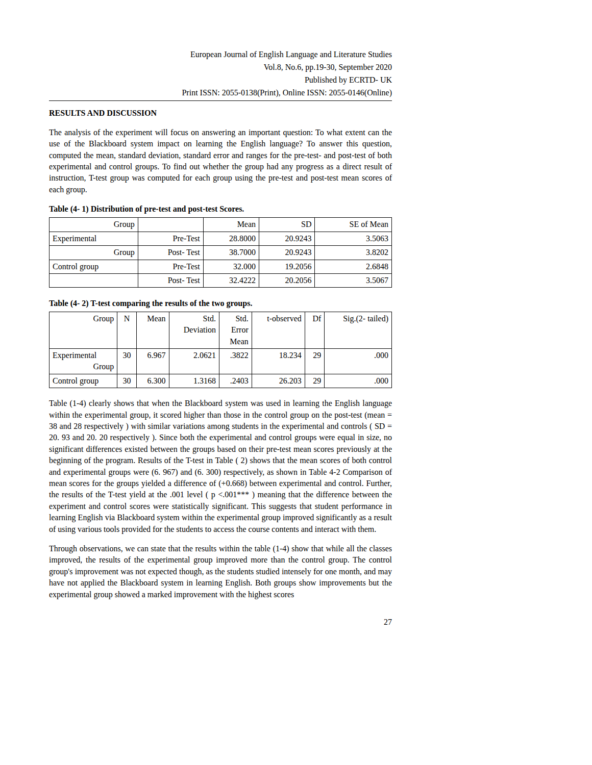European Journal of English Language and Literature Studies
Vol.8, No.6, pp.19-30, September 2020
Published by ECRTD- UK
Print ISSN: 2055-0138(Print), Online ISSN: 2055-0146(Online)
RESULTS AND DISCUSSION
The analysis of the experiment will focus on answering an important question: To what extent can the use of the Blackboard system impact on learning the English language? To answer this question, computed the mean, standard deviation, standard error and ranges for the pre-test- and post-test of both experimental and control groups. To find out whether the group had any progress as a direct result of instruction, T-test group was computed for each group using the pre-test and post-test mean scores of each group.
Table (4- 1) Distribution of pre-test and post-test Scores.
| Group | | Mean | SD | SE of Mean |
| Experimental | Pre-Test | 28.8000 | 20.9243 | 3.5063 |
| Group | Post- Test | 38.7000 | 20.9243 | 3.8202 |
| Control group | Pre-Test | 32.000 | 19.2056 | 2.6848 |
| | Post- Test | 32.4222 | 20.2056 | 3.5067 |
Table (4- 2) T-test comparing the results of the two groups.
| Group | N | Mean | Std. Deviation | Std. Error Mean | t-observed | Df | Sig.(2- tailed) |
| Experimental Group | 30 | 6.967 | 2.0621 | .3822 | 18.234 | 29 | .000 |
| Control group | 30 | 6.300 | 1.3168 | .2403 | 26.203 | 29 | .000 |
Table (1-4) clearly shows that when the Blackboard system was used in learning the English language within the experimental group, it scored higher than those in the control group on the post-test (mean = 38 and 28 respectively ) with similar variations among students in the experimental and controls ( SD = 20. 93 and 20. 20 respectively ). Since both the experimental and control groups were equal in size, no significant differences existed between the groups based on their pre-test mean scores previously at the beginning of the program. Results of the T-test in Table ( 2) shows that the mean scores of both control and experimental groups were (6. 967) and (6. 300) respectively, as shown in Table 4-2 Comparison of mean scores for the groups yielded a difference of (+0.668) between experimental and control. Further, the results of the T-test yield at the .001 level ( p <.001*** ) meaning that the difference between the experiment and control scores were statistically significant. This suggests that student performance in learning English via Blackboard system within the experimental group improved significantly as a result of using various tools provided for the students to access the course contents and interact with them.
Through observations, we can state that the results within the table (1-4) show that while all the classes improved, the results of the experimental group improved more than the control group. The control group's improvement was not expected though, as the students studied intensely for one month, and may have not applied the Blackboard system in learning English. Both groups show improvements but the experimental group showed a marked improvement with the highest scores
27